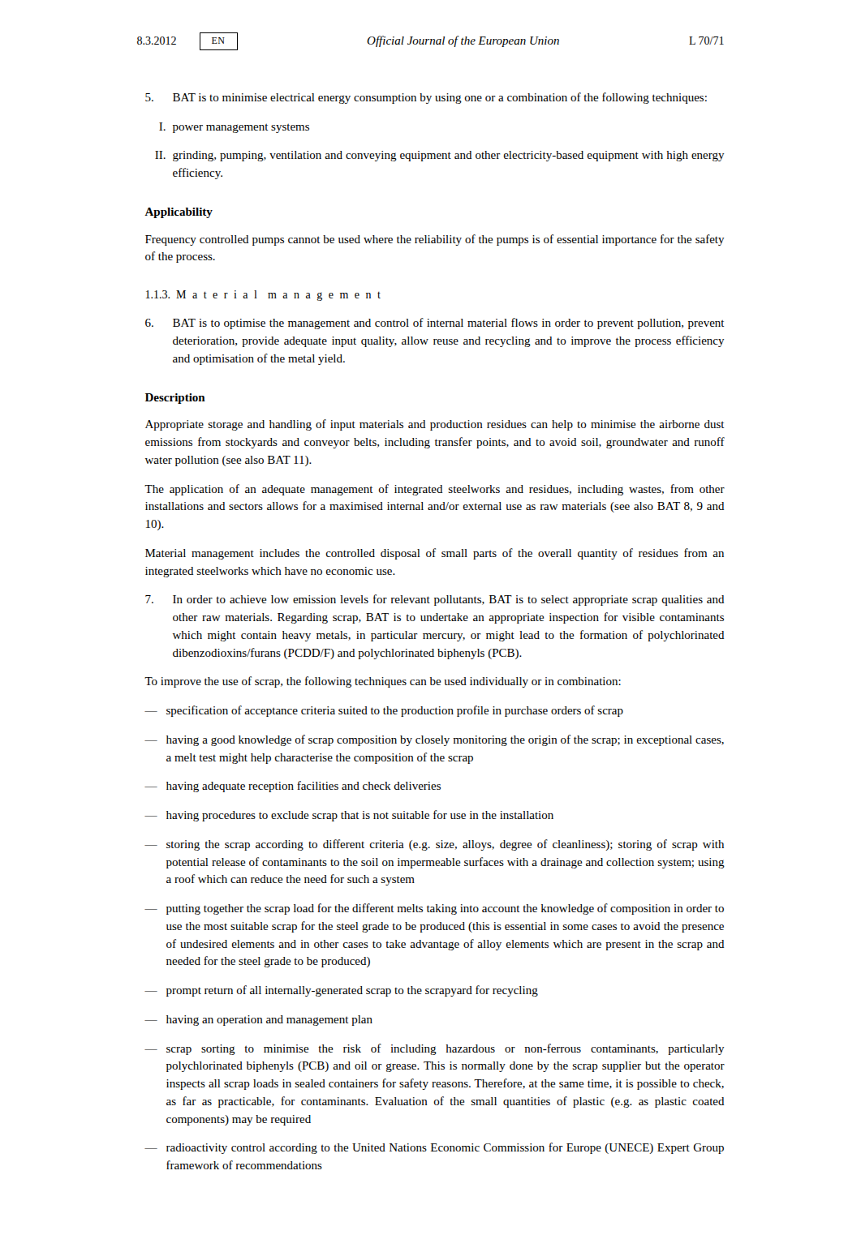8.3.2012
EN
Official Journal of the European Union
L 70/71
5.
BAT is to minimise electrical energy consumption by using one or a combination of the following techniques:
I.
power management systems
II.
grinding, pumping, ventilation and conveying equipment and other electricity-based equipment with high energy efficiency.
Applicability
Frequency controlled pumps cannot be used where the reliability of the pumps is of essential importance for the safety of the process.
1.1.3. M a t e r i a l m a n a g e m e n t
6.
BAT is to optimise the management and control of internal material flows in order to prevent pollution, prevent deterioration, provide adequate input quality, allow reuse and recycling and to improve the process efficiency and optimisation of the metal yield.
Description
Appropriate storage and handling of input materials and production residues can help to minimise the airborne dust emissions from stockyards and conveyor belts, including transfer points, and to avoid soil, groundwater and runoff water pollution (see also BAT 11).
The application of an adequate management of integrated steelworks and residues, including wastes, from other installations and sectors allows for a maximised internal and/or external use as raw materials (see also BAT 8, 9 and 10).
Material management includes the controlled disposal of small parts of the overall quantity of residues from an integrated steelworks which have no economic use.
7.
In order to achieve low emission levels for relevant pollutants, BAT is to select appropriate scrap qualities and other raw materials. Regarding scrap, BAT is to undertake an appropriate inspection for visible contaminants which might contain heavy metals, in particular mercury, or might lead to the formation of polychlorinated dibenzodioxins/furans (PCDD/F) and polychlorinated biphenyls (PCB).
To improve the use of scrap, the following techniques can be used individually or in combination:
—
specification of acceptance criteria suited to the production profile in purchase orders of scrap
—
having a good knowledge of scrap composition by closely monitoring the origin of the scrap; in exceptional cases, a melt test might help characterise the composition of the scrap
—
having adequate reception facilities and check deliveries
—
having procedures to exclude scrap that is not suitable for use in the installation
—
storing the scrap according to different criteria (e.g. size, alloys, degree of cleanliness); storing of scrap with potential release of contaminants to the soil on impermeable surfaces with a drainage and collection system; using a roof which can reduce the need for such a system
—
putting together the scrap load for the different melts taking into account the knowledge of composition in order to use the most suitable scrap for the steel grade to be produced (this is essential in some cases to avoid the presence of undesired elements and in other cases to take advantage of alloy elements which are present in the scrap and needed for the steel grade to be produced)
—
prompt return of all internally-generated scrap to the scrapyard for recycling
—
having an operation and management plan
—
scrap sorting to minimise the risk of including hazardous or non-ferrous contaminants, particularly polychlorinated biphenyls (PCB) and oil or grease. This is normally done by the scrap supplier but the operator inspects all scrap loads in sealed containers for safety reasons. Therefore, at the same time, it is possible to check, as far as practicable, for contaminants. Evaluation of the small quantities of plastic (e.g. as plastic coated components) may be required
—
radioactivity control according to the United Nations Economic Commission for Europe (UNECE) Expert Group framework of recommendations